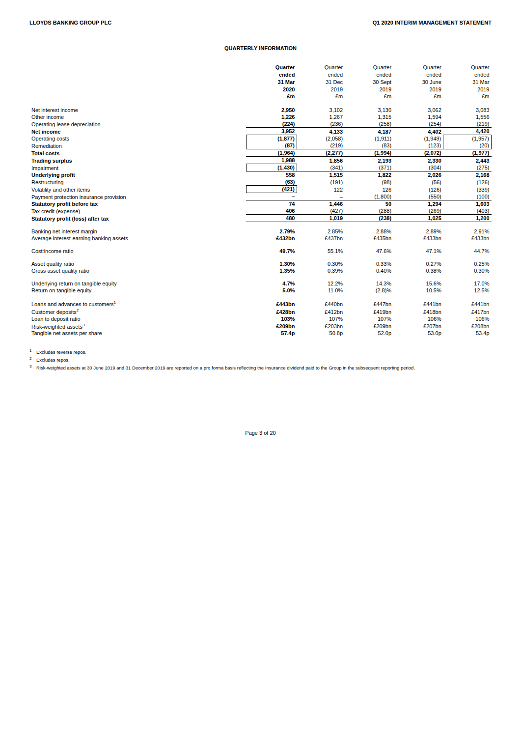LLOYDS BANKING GROUP PLC
Q1 2020 INTERIM MANAGEMENT STATEMENT
QUARTERLY INFORMATION
| | Quarter ended 31 Mar 2020 £m | Quarter ended 31 Dec 2019 £m | Quarter ended 30 Sept 2019 £m | Quarter ended 30 June 2019 £m | Quarter ended 31 Mar 2019 £m |
| --- | --- | --- | --- | --- | --- |
| Net interest income | 2,950 | 3,102 | 3,130 | 3,062 | 3,083 |
| Other income | 1,226 | 1,267 | 1,315 | 1,594 | 1,556 |
| Operating lease depreciation | (224) | (236) | (258) | (254) | (219) |
| Net income | 3,952 | 4,133 | 4,187 | 4,402 | 4,420 |
| Operating costs | (1,877) | (2,058) | (1,911) | (1,949) | (1,957) |
| Remediation | (87) | (219) | (83) | (123) | (20) |
| Total costs | (1,964) | (2,277) | (1,994) | (2,072) | (1,977) |
| Trading surplus | 1,988 | 1,856 | 2,193 | 2,330 | 2,443 |
| Impairment | (1,430) | (341) | (371) | (304) | (275) |
| Underlying profit | 558 | 1,515 | 1,822 | 2,026 | 2,168 |
| Restructuring | (63) | (191) | (98) | (56) | (126) |
| Volatility and other items | (421) | 122 | 126 | (126) | (339) |
| Payment protection insurance provision | – | – | (1,800) | (550) | (100) |
| Statutory profit before tax | 74 | 1,446 | 50 | 1,294 | 1,603 |
| Tax credit (expense) | 406 | (427) | (288) | (269) | (403) |
| Statutory profit (loss) after tax | 480 | 1,019 | (238) | 1,025 | 1,200 |
| Banking net interest margin | 2.79% | 2.85% | 2.88% | 2.89% | 2.91% |
| Average interest-earning banking assets | £432bn | £437bn | £435bn | £433bn | £433bn |
| Cost:income ratio | 49.7% | 55.1% | 47.6% | 47.1% | 44.7% |
| Asset quality ratio | 1.30% | 0.30% | 0.33% | 0.27% | 0.25% |
| Gross asset quality ratio | 1.35% | 0.39% | 0.40% | 0.38% | 0.30% |
| Underlying return on tangible equity | 4.7% | 12.2% | 14.3% | 15.6% | 17.0% |
| Return on tangible equity | 5.0% | 11.0% | (2.8)% | 10.5% | 12.5% |
| Loans and advances to customers 1 | £443bn | £440bn | £447bn | £441bn | £441bn |
| Customer deposits 2 | £428bn | £412bn | £419bn | £418bn | £417bn |
| Loan to deposit ratio | 103% | 107% | 107% | 106% | 106% |
| Risk-weighted assets 3 | £209bn | £203bn | £209bn | £207bn | £208bn |
| Tangible net assets per share | 57.4p | 50.8p | 52.0p | 53.0p | 53.4p |
1 Excludes reverse repos.
2 Excludes repos.
3 Risk-weighted assets at 30 June 2019 and 31 December 2019 are reported on a pro forma basis reflecting the Insurance dividend paid to the Group in the subsequent reporting period.
Page 3 of 20